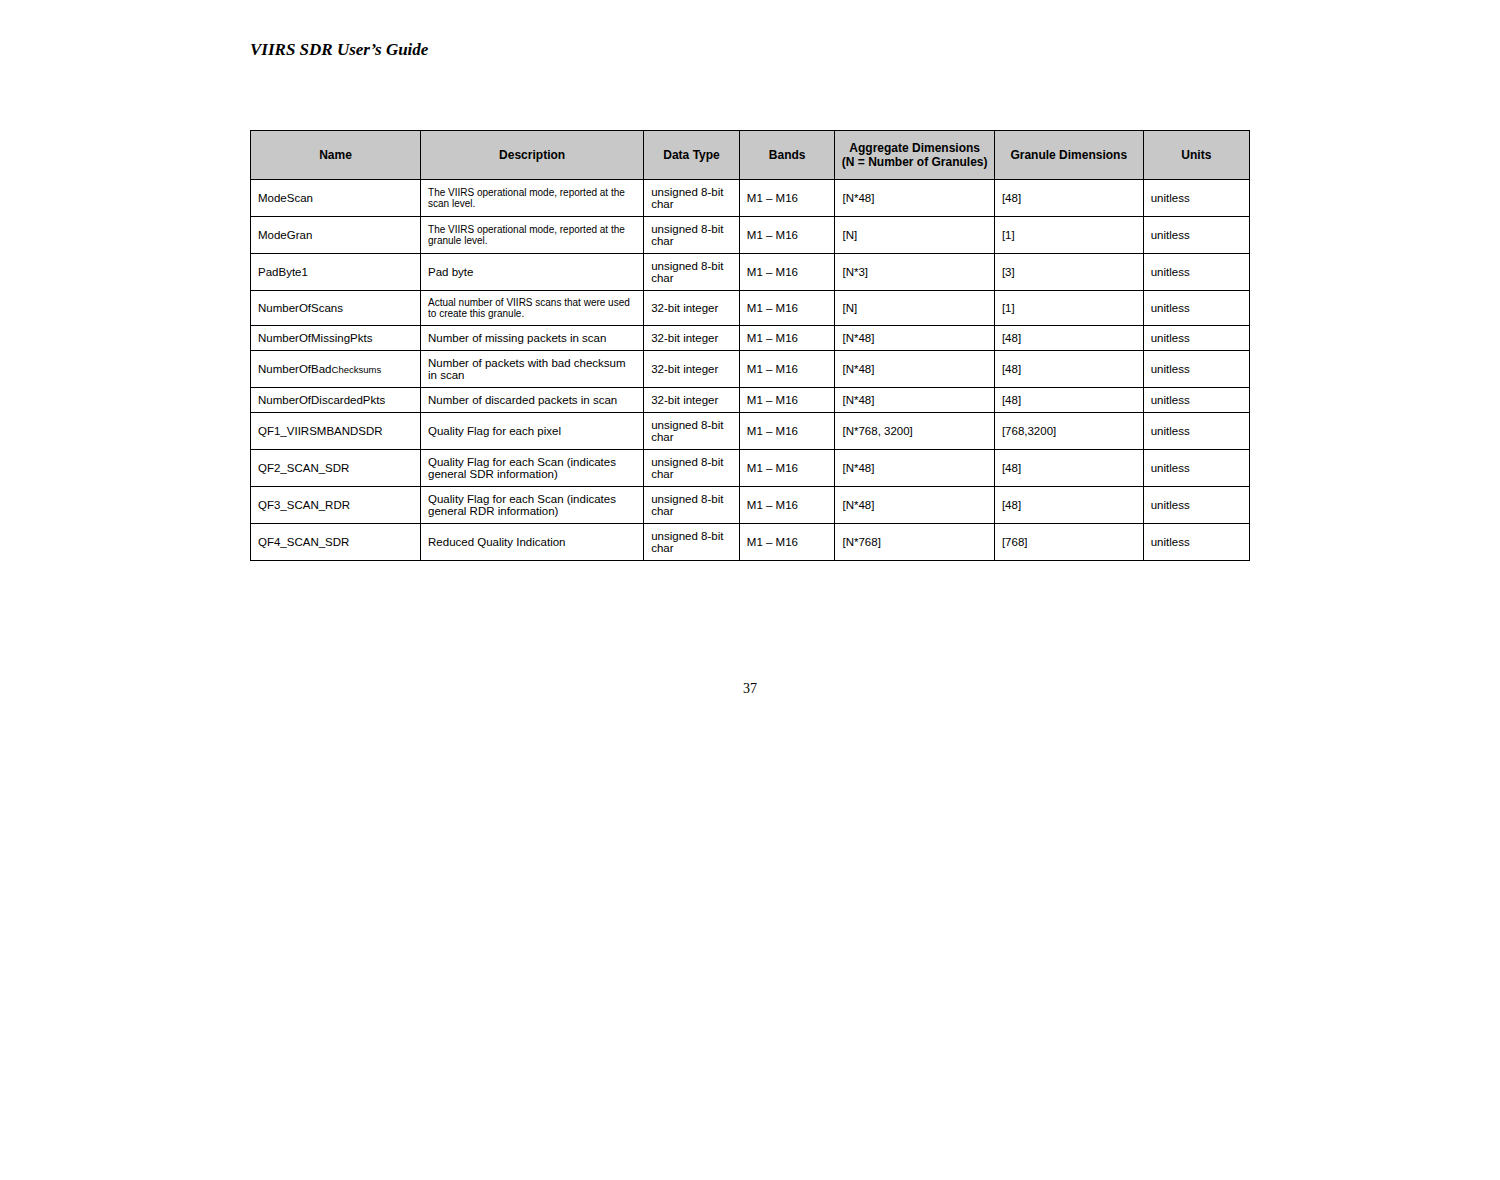VIIRS SDR User’s Guide
| Name | Description | Data Type | Bands | Aggregate Dimensions (N = Number of Granules) | Granule Dimensions | Units |
| --- | --- | --- | --- | --- | --- | --- |
| ModeScan | The VIIRS operational mode, reported at the scan level. | unsigned 8-bit char | M1 – M16 | [N*48] | [48] | unitless |
| ModeGran | The VIIRS operational mode, reported at the granule level. | unsigned 8-bit char | M1 – M16 | [N] | [1] | unitless |
| PadByte1 | Pad byte | unsigned 8-bit char | M1 – M16 | [N*3] | [3] | unitless |
| NumberOfScans | Actual number of VIIRS scans that were used to create this granule. | 32-bit integer | M1 – M16 | [N] | [1] | unitless |
| NumberOfMissingPkts | Number of missing packets in scan | 32-bit integer | M1 – M16 | [N*48] | [48] | unitless |
| NumberOfBad Checksums | Number of packets with bad checksum in scan | 32-bit integer | M1 – M16 | [N*48] | [48] | unitless |
| NumberOfDiscardedPkts | Number of discarded packets in scan | 32-bit integer | M1 – M16 | [N*48] | [48] | unitless |
| QF1_VIIRSMBANDSDR | Quality Flag for each pixel | unsigned 8-bit char | M1 – M16 | [N*768, 3200] | [768,3200] | unitless |
| QF2_SCAN_SDR | Quality Flag for each Scan (indicates general SDR information) | unsigned 8-bit char | M1 – M16 | [N*48] | [48] | unitless |
| QF3_SCAN_RDR | Quality Flag for each Scan (indicates general RDR information) | unsigned 8-bit char | M1 – M16 | [N*48] | [48] | unitless |
| QF4_SCAN_SDR | Reduced Quality Indication | unsigned 8-bit char | M1 – M16 | [N*768] | [768] | unitless |
37